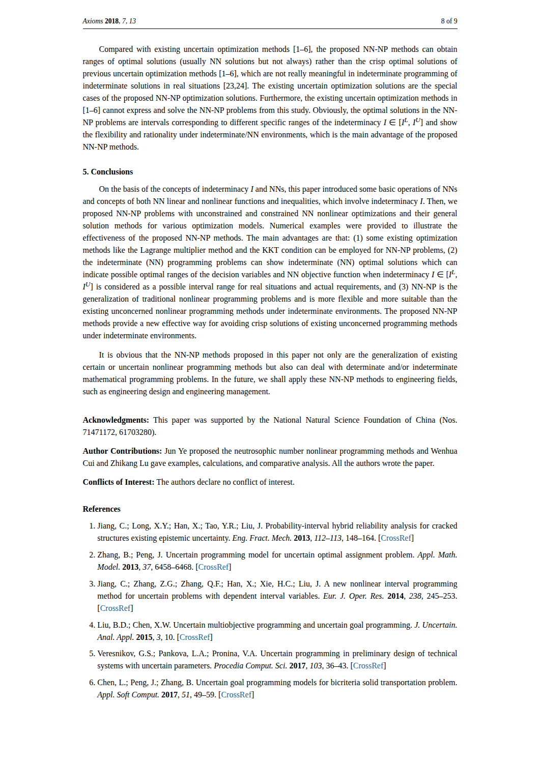Axioms 2018, 7, 13 8 of 9
Compared with existing uncertain optimization methods [1–6], the proposed NN-NP methods can obtain ranges of optimal solutions (usually NN solutions but not always) rather than the crisp optimal solutions of previous uncertain optimization methods [1–6], which are not really meaningful in indeterminate programming of indeterminate solutions in real situations [23,24]. The existing uncertain optimization solutions are the special cases of the proposed NN-NP optimization solutions. Furthermore, the existing uncertain optimization methods in [1–6] cannot express and solve the NN-NP problems from this study. Obviously, the optimal solutions in the NN-NP problems are intervals corresponding to different specific ranges of the indeterminacy I ∈ [IL, IU] and show the flexibility and rationality under indeterminate/NN environments, which is the main advantage of the proposed NN-NP methods.
5. Conclusions
On the basis of the concepts of indeterminacy I and NNs, this paper introduced some basic operations of NNs and concepts of both NN linear and nonlinear functions and inequalities, which involve indeterminacy I. Then, we proposed NN-NP problems with unconstrained and constrained NN nonlinear optimizations and their general solution methods for various optimization models. Numerical examples were provided to illustrate the effectiveness of the proposed NN-NP methods. The main advantages are that: (1) some existing optimization methods like the Lagrange multiplier method and the KKT condition can be employed for NN-NP problems, (2) the indeterminate (NN) programming problems can show indeterminate (NN) optimal solutions which can indicate possible optimal ranges of the decision variables and NN objective function when indeterminacy I ∈ [IL, IU] is considered as a possible interval range for real situations and actual requirements, and (3) NN-NP is the generalization of traditional nonlinear programming problems and is more flexible and more suitable than the existing unconcerned nonlinear programming methods under indeterminate environments. The proposed NN-NP methods provide a new effective way for avoiding crisp solutions of existing unconcerned programming methods under indeterminate environments.
It is obvious that the NN-NP methods proposed in this paper not only are the generalization of existing certain or uncertain nonlinear programming methods but also can deal with determinate and/or indeterminate mathematical programming problems. In the future, we shall apply these NN-NP methods to engineering fields, such as engineering design and engineering management.
Acknowledgments: This paper was supported by the National Natural Science Foundation of China (Nos. 71471172, 61703280).
Author Contributions: Jun Ye proposed the neutrosophic number nonlinear programming methods and Wenhua Cui and Zhikang Lu gave examples, calculations, and comparative analysis. All the authors wrote the paper.
Conflicts of Interest: The authors declare no conflict of interest.
References
Jiang, C.; Long, X.Y.; Han, X.; Tao, Y.R.; Liu, J. Probability-interval hybrid reliability analysis for cracked structures existing epistemic uncertainty. Eng. Fract. Mech. 2013, 112–113, 148–164. [CrossRef]
Zhang, B.; Peng, J. Uncertain programming model for uncertain optimal assignment problem. Appl. Math. Model. 2013, 37, 6458–6468. [CrossRef]
Jiang, C.; Zhang, Z.G.; Zhang, Q.F.; Han, X.; Xie, H.C.; Liu, J. A new nonlinear interval programming method for uncertain problems with dependent interval variables. Eur. J. Oper. Res. 2014, 238, 245–253. [CrossRef]
Liu, B.D.; Chen, X.W. Uncertain multiobjective programming and uncertain goal programming. J. Uncertain. Anal. Appl. 2015, 3, 10. [CrossRef]
Veresnikov, G.S.; Pankova, L.A.; Pronina, V.A. Uncertain programming in preliminary design of technical systems with uncertain parameters. Procedia Comput. Sci. 2017, 103, 36–43. [CrossRef]
Chen, L.; Peng, J.; Zhang, B. Uncertain goal programming models for bicriteria solid transportation problem. Appl. Soft Comput. 2017, 51, 49–59. [CrossRef]